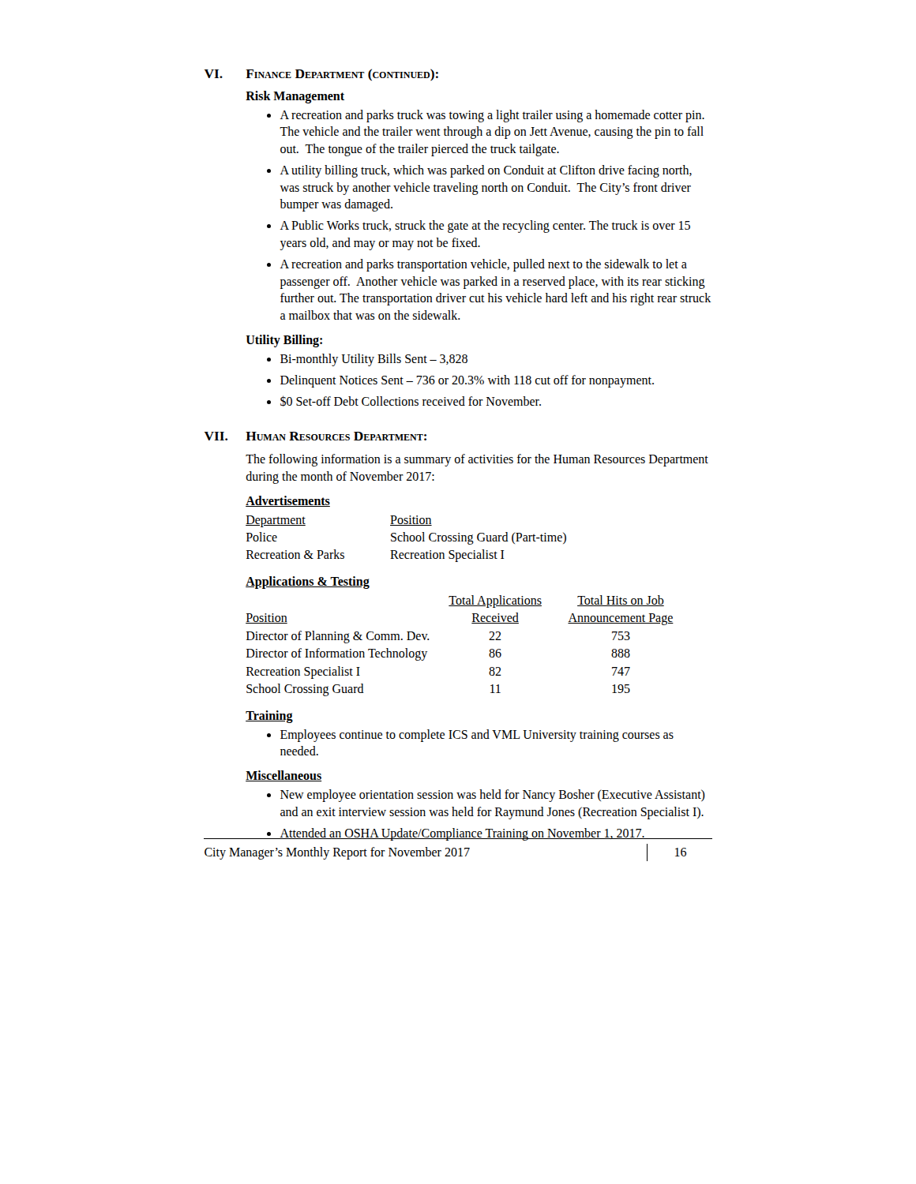VI.
Finance Department (continued):
Risk Management
A recreation and parks truck was towing a light trailer using a homemade cotter pin. The vehicle and the trailer went through a dip on Jett Avenue, causing the pin to fall out. The tongue of the trailer pierced the truck tailgate.
A utility billing truck, which was parked on Conduit at Clifton drive facing north, was struck by another vehicle traveling north on Conduit. The City’s front driver bumper was damaged.
A Public Works truck, struck the gate at the recycling center. The truck is over 15 years old, and may or may not be fixed.
A recreation and parks transportation vehicle, pulled next to the sidewalk to let a passenger off. Another vehicle was parked in a reserved place, with its rear sticking further out. The transportation driver cut his vehicle hard left and his right rear struck a mailbox that was on the sidewalk.
Utility Billing:
Bi-monthly Utility Bills Sent – 3,828
Delinquent Notices Sent – 736 or 20.3% with 118 cut off for nonpayment.
$0 Set-off Debt Collections received for November.
VII.
Human Resources Department:
The following information is a summary of activities for the Human Resources Department during the month of November 2017:
Advertisements
| Department | Position |
| Police | School Crossing Guard (Part-time) |
| Recreation & Parks | Recreation Specialist I |
Applications & Testing
| | Total Applications | Total Hits on Job |
| --- | --- | --- |
| Position | Received | Announcement Page |
| Director of Planning & Comm. Dev. | 22 | 753 |
| Director of Information Technology | 86 | 888 |
| Recreation Specialist I | 82 | 747 |
| School Crossing Guard | 11 | 195 |
Training
Employees continue to complete ICS and VML University training courses as needed.
Miscellaneous
New employee orientation session was held for Nancy Bosher (Executive Assistant) and an exit interview session was held for Raymund Jones (Recreation Specialist I).
Attended an OSHA Update/Compliance Training on November 1, 2017.
City Manager’s Monthly Report for November 2017
16